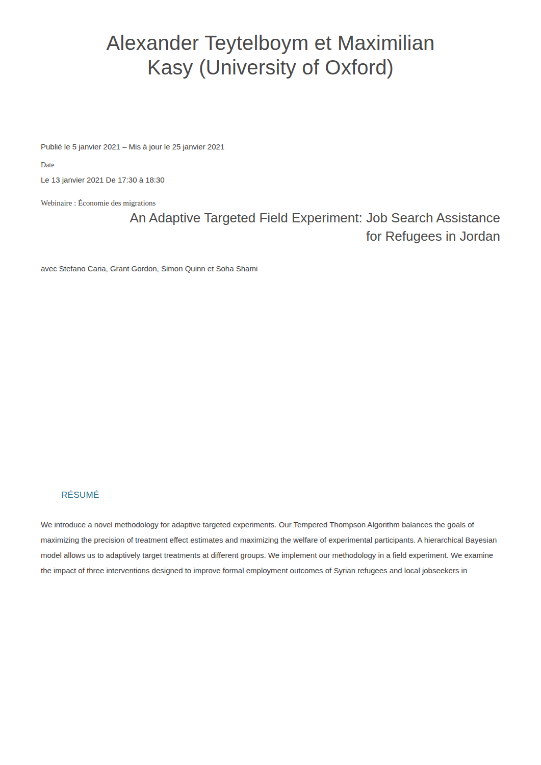Alexander Teytelboym et Maximilian
Kasy (University of Oxford)
Publié le 5 janvier 2021 – Mis à jour le 25 janvier 2021
Date
Le 13 janvier 2021 De 17:30 à 18:30
Webinaire : Économie des migrations
An Adaptive Targeted Field Experiment: Job Search Assistance for Refugees in Jordan
avec Stefano Caria, Grant Gordon, Simon Quinn et Soha Shami
RÉSUMÉ
We introduce a novel methodology for adaptive targeted experiments. Our Tempered Thompson Algorithm balances the goals of maximizing the precision of treatment effect estimates and maximizing the welfare of experimental participants. A hierarchical Bayesian model allows us to adaptively target treatments at different groups. We implement our methodology in a field experiment. We examine the impact of three interventions designed to improve formal employment outcomes of Syrian refugees and local jobseekers in